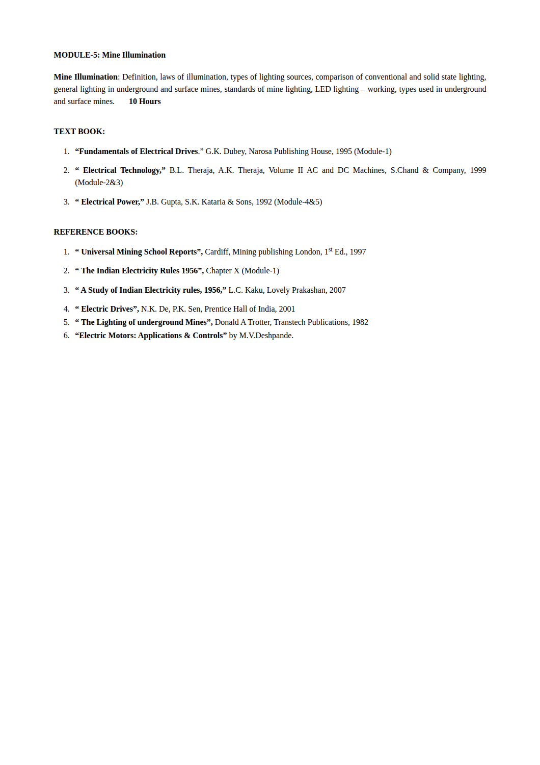MODULE-5: Mine Illumination
Mine Illumination: Definition, laws of illumination, types of lighting sources, comparison of conventional and solid state lighting, general lighting in underground and surface mines, standards of mine lighting, LED lighting – working, types used in underground and surface mines. 10 Hours
TEXT BOOK:
“Fundamentals of Electrical Drives.” G.K. Dubey, Narosa Publishing House, 1995 (Module-1)
“ Electrical Technology,” B.L. Theraja, A.K. Theraja, Volume II AC and DC Machines, S.Chand & Company, 1999 (Module-2&3)
“ Electrical Power,” J.B. Gupta, S.K. Kataria & Sons, 1992 (Module-4&5)
REFERENCE BOOKS:
“ Universal Mining School Reports”, Cardiff, Mining publishing London, 1st Ed., 1997
“ The Indian Electricity Rules 1956”, Chapter X (Module-1)
“ A Study of Indian Electricity rules, 1956,” L.C. Kaku, Lovely Prakashan, 2007
“ Electric Drives”, N.K. De, P.K. Sen, Prentice Hall of India, 2001
“ The Lighting of underground Mines”, Donald A Trotter, Transtech Publications, 1982
“Electric Motors: Applications & Controls” by M.V.Deshpande.